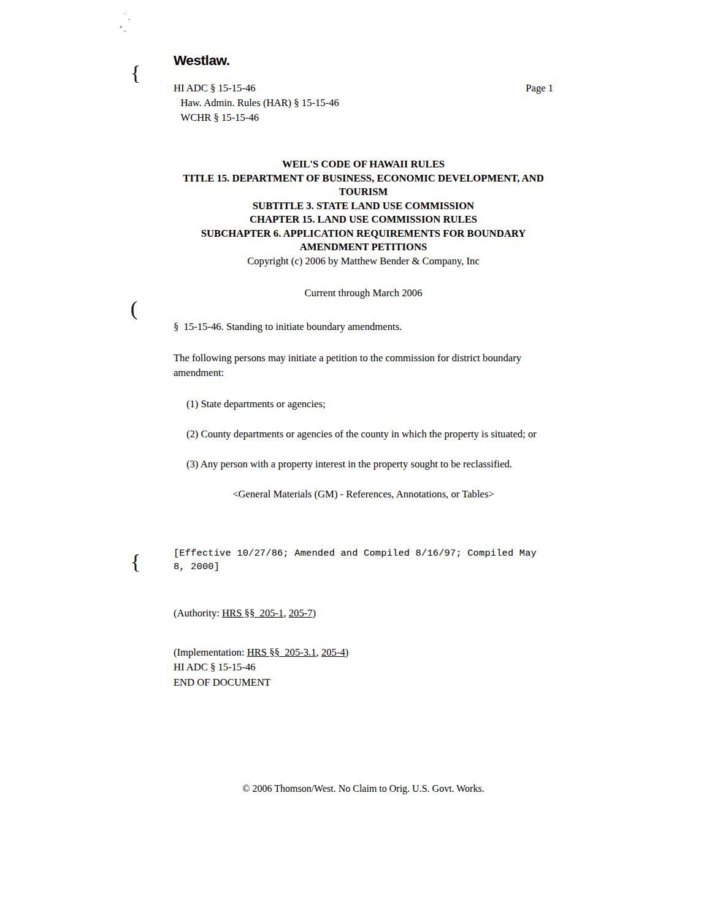˙ ˎ ᵉ ˎ
{
(
{
Westlaw.
Page 1
HI ADC § 15-15-46
Haw. Admin. Rules (HAR) § 15-15-46
WCHR § 15-15-46
Weil's Code of Hawaii Rules Title 15. Department of Business, Economic Development, and Tourism Subtitle 3. State Land Use Commission Chapter 15. Land Use Commission Rules Subchapter 6. Application Requirements for Boundary Amendment Petitions Copyright (c) 2006 by Matthew Bender & Company, Inc
Current through March 2006
§ 15-15-46. Standing to initiate boundary amendments.
The following persons may initiate a petition to the commission for district boundary amendment:
(1) State departments or agencies;
(2) County departments or agencies of the county in which the property is situated; or
(3) Any person with a property interest in the property sought to be reclassified.
<General Materials (GM) - References, Annotations, or Tables>
[Effective 10/27/86; Amended and Compiled 8/16/97; Compiled May 8, 2000]
(Authority: HRS §§ 205-1, 205-7)
(Implementation: HRS §§ 205-3.1, 205-4) HI ADC § 15-15-46 END OF DOCUMENT
© 2006 Thomson/West. No Claim to Orig. U.S. Govt. Works.